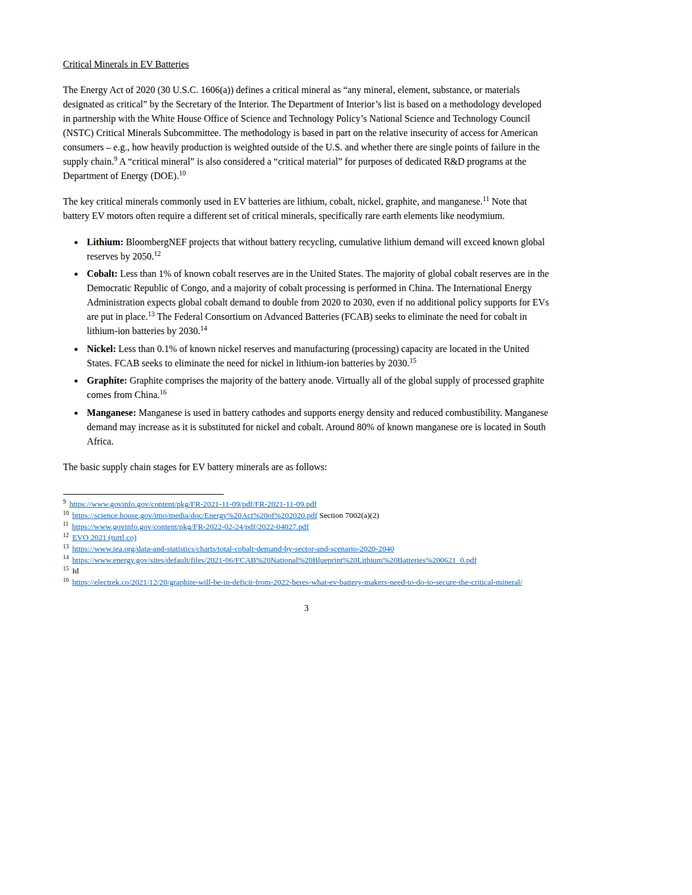Critical Minerals in EV Batteries
The Energy Act of 2020 (30 U.S.C. 1606(a)) defines a critical mineral as “any mineral, element, substance, or materials designated as critical” by the Secretary of the Interior. The Department of Interior’s list is based on a methodology developed in partnership with the White House Office of Science and Technology Policy’s National Science and Technology Council (NSTC) Critical Minerals Subcommittee. The methodology is based in part on the relative insecurity of access for American consumers – e.g., how heavily production is weighted outside of the U.S. and whether there are single points of failure in the supply chain.9 A “critical mineral” is also considered a “critical material” for purposes of dedicated R&D programs at the Department of Energy (DOE).10
The key critical minerals commonly used in EV batteries are lithium, cobalt, nickel, graphite, and manganese.11 Note that battery EV motors often require a different set of critical minerals, specifically rare earth elements like neodymium.
Lithium: BloombergNEF projects that without battery recycling, cumulative lithium demand will exceed known global reserves by 2050.12
Cobalt: Less than 1% of known cobalt reserves are in the United States. The majority of global cobalt reserves are in the Democratic Republic of Congo, and a majority of cobalt processing is performed in China. The International Energy Administration expects global cobalt demand to double from 2020 to 2030, even if no additional policy supports for EVs are put in place.13 The Federal Consortium on Advanced Batteries (FCAB) seeks to eliminate the need for cobalt in lithium-ion batteries by 2030.14
Nickel: Less than 0.1% of known nickel reserves and manufacturing (processing) capacity are located in the United States. FCAB seeks to eliminate the need for nickel in lithium-ion batteries by 2030.15
Graphite: Graphite comprises the majority of the battery anode. Virtually all of the global supply of processed graphite comes from China.16
Manganese: Manganese is used in battery cathodes and supports energy density and reduced combustibility. Manganese demand may increase as it is substituted for nickel and cobalt. Around 80% of known manganese ore is located in South Africa.
The basic supply chain stages for EV battery minerals are as follows:
9 https://www.govinfo.gov/content/pkg/FR-2021-11-09/pdf/FR-2021-11-09.pdf
10 https://science.house.gov/imo/media/doc/Energy%20Act%20of%202020.pdf Section 7002(a)(2)
11 https://www.govinfo.gov/content/pkg/FR-2022-02-24/pdf/2022-04027.pdf
12 EVO 2021 (turtl.co)
13 https://www.iea.org/data-and-statistics/charts/total-cobalt-demand-by-sector-and-scenario-2020-2040
14 https://www.energy.gov/sites/default/files/2021-06/FCAB%20National%20Blueprint%20Lithium%20Batteries%200621_0.pdf
15 Id
16 https://electrek.co/2021/12/20/graphite-will-be-in-deficit-from-2022-heres-what-ev-battery-makers-need-to-do-to-secure-the-critical-mineral/
3